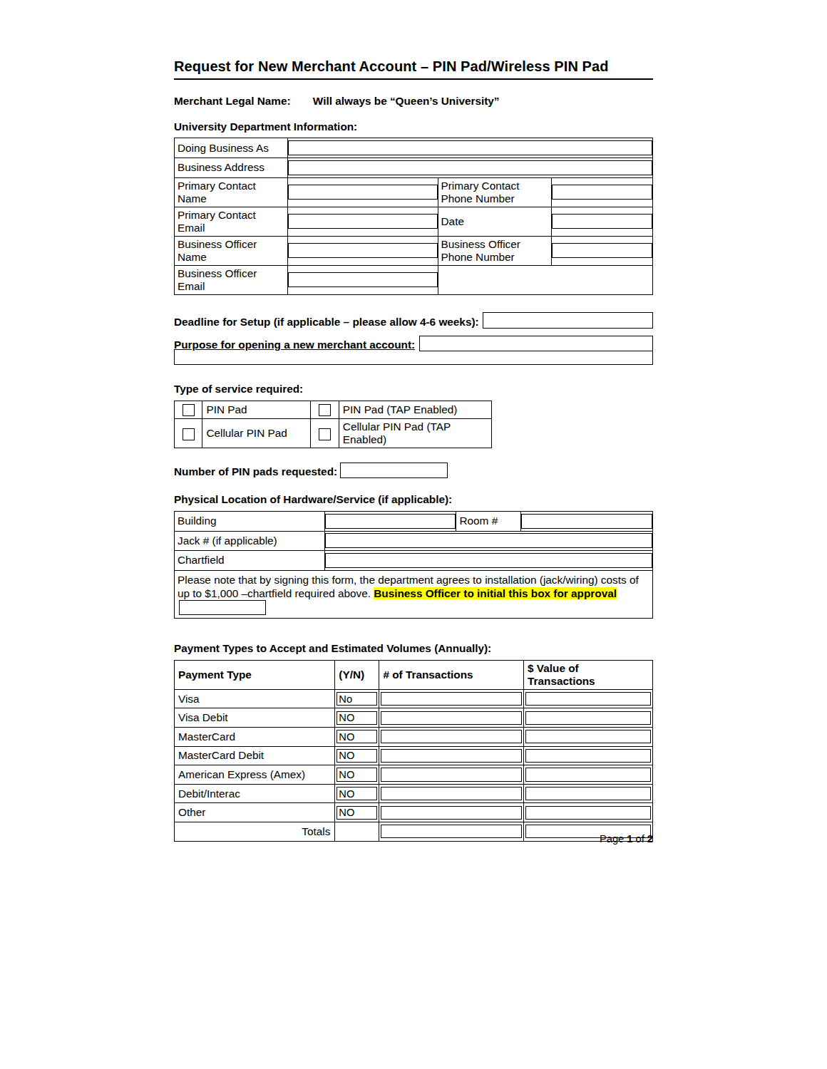Request for New Merchant Account – PIN Pad/Wireless PIN Pad
Merchant Legal Name: Will always be “Queen’s University”
University Department Information:
| Doing Business As | |
| Business Address | |
| Primary Contact Name | | Primary Contact Phone Number | |
| Primary Contact Email | | Date | |
| Business Officer Name | | Business Officer Phone Number | |
| Business Officer Email | | |
Deadline for Setup (if applicable – please allow 4-6 weeks):
Purpose for opening a new merchant account:
Type of service required:
| | PIN Pad | | PIN Pad (TAP Enabled) |
| | Cellular PIN Pad | | Cellular PIN Pad (TAP Enabled) |
Number of PIN pads requested:
Physical Location of Hardware/Service (if applicable):
| Building | | Room # | |
| Jack # (if applicable) | |
| Chartfield | |
| Please note that by signing this form, the department agrees to installation (jack/wiring) costs of up to $1,000 –chartfield required above. Business Officer to initial this box for approval |
Payment Types to Accept and Estimated Volumes (Annually):
| Payment Type | (Y/N) | # of Transactions | $ Value of Transactions |
| --- | --- | --- | --- |
| Visa | No | | |
| Visa Debit | NO | | |
| MasterCard | NO | | |
| MasterCard Debit | NO | | |
| American Express (Amex) | NO | | |
| Debit/Interac | NO | | |
| Other | NO | | |
| Totals | | | |
Page 1 of 2